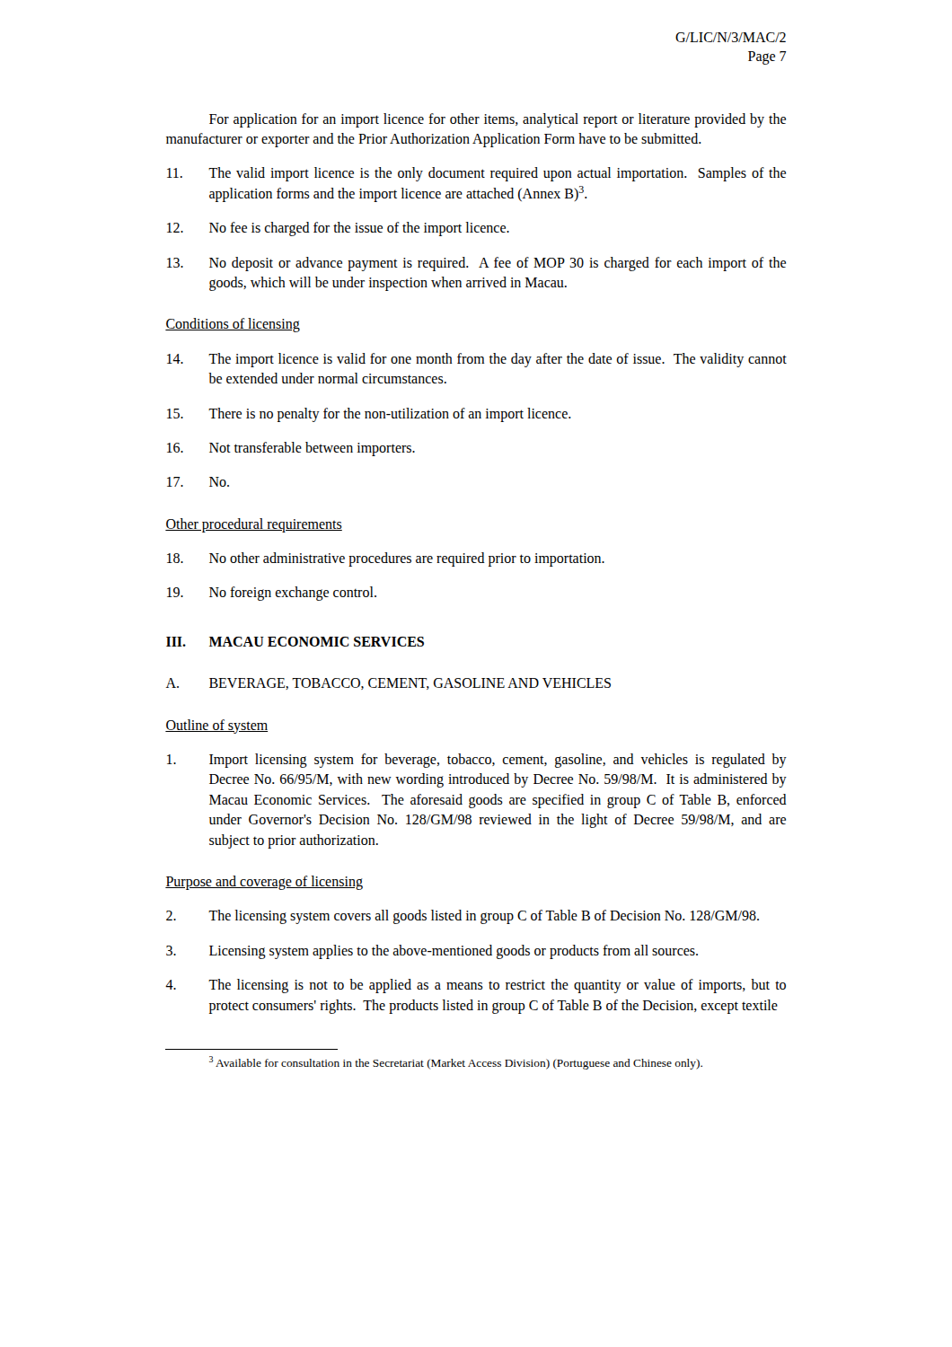G/LIC/N/3/MAC/2
Page 7
For application for an import licence for other items, analytical report or literature provided by the manufacturer or exporter and the Prior Authorization Application Form have to be submitted.
11. The valid import licence is the only document required upon actual importation. Samples of the application forms and the import licence are attached (Annex B)3.
12. No fee is charged for the issue of the import licence.
13. No deposit or advance payment is required. A fee of MOP 30 is charged for each import of the goods, which will be under inspection when arrived in Macau.
Conditions of licensing
14. The import licence is valid for one month from the day after the date of issue. The validity cannot be extended under normal circumstances.
15. There is no penalty for the non-utilization of an import licence.
16. Not transferable between importers.
17. No.
Other procedural requirements
18. No other administrative procedures are required prior to importation.
19. No foreign exchange control.
III. MACAU ECONOMIC SERVICES
A. BEVERAGE, TOBACCO, CEMENT, GASOLINE AND VEHICLES
Outline of system
1. Import licensing system for beverage, tobacco, cement, gasoline, and vehicles is regulated by Decree No. 66/95/M, with new wording introduced by Decree No. 59/98/M. It is administered by Macau Economic Services. The aforesaid goods are specified in group C of Table B, enforced under Governor's Decision No. 128/GM/98 reviewed in the light of Decree 59/98/M, and are subject to prior authorization.
Purpose and coverage of licensing
2. The licensing system covers all goods listed in group C of Table B of Decision No. 128/GM/98.
3. Licensing system applies to the above-mentioned goods or products from all sources.
4. The licensing is not to be applied as a means to restrict the quantity or value of imports, but to protect consumers' rights. The products listed in group C of Table B of the Decision, except textile
3 Available for consultation in the Secretariat (Market Access Division) (Portuguese and Chinese only).